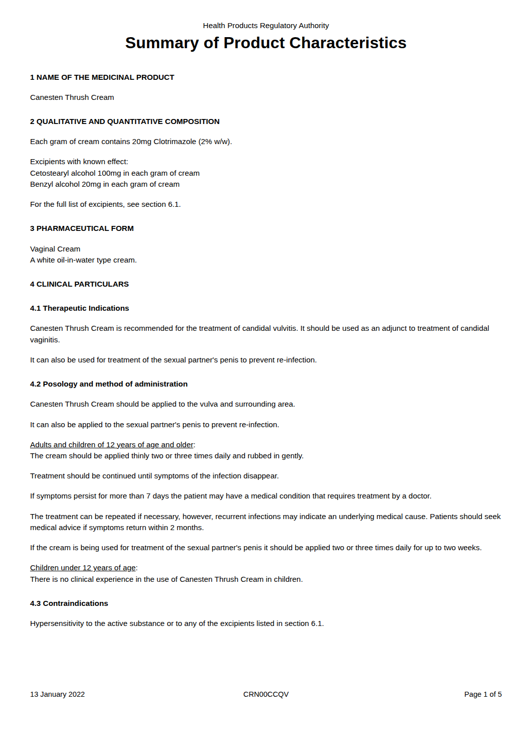Health Products Regulatory Authority
Summary of Product Characteristics
1 NAME OF THE MEDICINAL PRODUCT
Canesten Thrush Cream
2 QUALITATIVE AND QUANTITATIVE COMPOSITION
Each gram of cream contains 20mg Clotrimazole (2% w/w).
Excipients with known effect:
Cetostearyl alcohol 100mg in each gram of cream
Benzyl alcohol 20mg in each gram of cream
For the full list of excipients, see section 6.1.
3 PHARMACEUTICAL FORM
Vaginal Cream
A white oil-in-water type cream.
4 CLINICAL PARTICULARS
4.1 Therapeutic Indications
Canesten Thrush Cream is recommended for the treatment of candidal vulvitis. It should be used as an adjunct to treatment of candidal vaginitis.
It can also be used for treatment of the sexual partner's penis to prevent re-infection.
4.2 Posology and method of administration
Canesten Thrush Cream should be applied to the vulva and surrounding area.
It can also be applied to the sexual partner's penis to prevent re-infection.
Adults and children of 12 years of age and older:
The cream should be applied thinly two or three times daily and rubbed in gently.
Treatment should be continued until symptoms of the infection disappear.
If symptoms persist for more than 7 days the patient may have a medical condition that requires treatment by a doctor.
The treatment can be repeated if necessary, however, recurrent infections may indicate an underlying medical cause. Patients should seek medical advice if symptoms return within 2 months.
If the cream is being used for treatment of the sexual partner's penis it should be applied two or three times daily for up to two weeks.
Children under 12 years of age:
There is no clinical experience in the use of Canesten Thrush Cream in children.
4.3 Contraindications
Hypersensitivity to the active substance or to any of the excipients listed in section 6.1.
13 January 2022
CRN00CCQV
Page 1 of 5